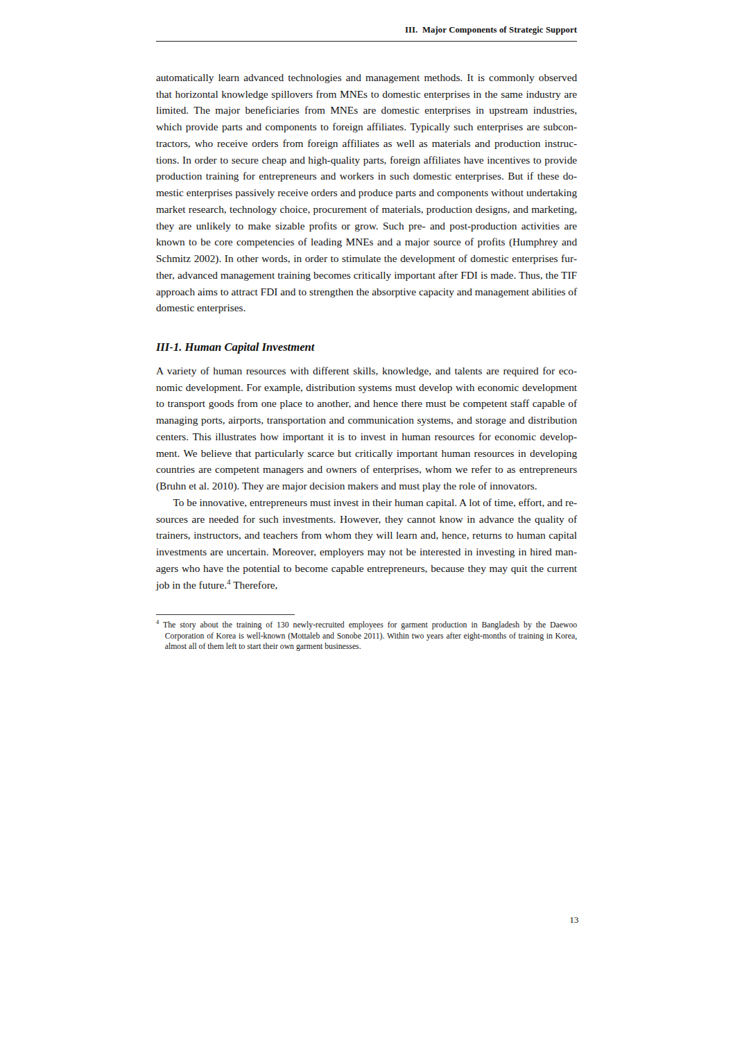III. Major Components of Strategic Support
automatically learn advanced technologies and management methods. It is commonly observed that horizontal knowledge spillovers from MNEs to domestic enterprises in the same industry are limited. The major beneficiaries from MNEs are domestic enterprises in upstream industries, which provide parts and components to foreign affiliates. Typically such enterprises are subcontractors, who receive orders from foreign affiliates as well as materials and production instructions. In order to secure cheap and high-quality parts, foreign affiliates have incentives to provide production training for entrepreneurs and workers in such domestic enterprises. But if these domestic enterprises passively receive orders and produce parts and components without undertaking market research, technology choice, procurement of materials, production designs, and marketing, they are unlikely to make sizable profits or grow. Such pre- and post-production activities are known to be core competencies of leading MNEs and a major source of profits (Humphrey and Schmitz 2002). In other words, in order to stimulate the development of domestic enterprises further, advanced management training becomes critically important after FDI is made. Thus, the TIF approach aims to attract FDI and to strengthen the absorptive capacity and management abilities of domestic enterprises.
III-1. Human Capital Investment
A variety of human resources with different skills, knowledge, and talents are required for economic development. For example, distribution systems must develop with economic development to transport goods from one place to another, and hence there must be competent staff capable of managing ports, airports, transportation and communication systems, and storage and distribution centers. This illustrates how important it is to invest in human resources for economic development. We believe that particularly scarce but critically important human resources in developing countries are competent managers and owners of enterprises, whom we refer to as entrepreneurs (Bruhn et al. 2010). They are major decision makers and must play the role of innovators.
To be innovative, entrepreneurs must invest in their human capital. A lot of time, effort, and resources are needed for such investments. However, they cannot know in advance the quality of trainers, instructors, and teachers from whom they will learn and, hence, returns to human capital investments are uncertain. Moreover, employers may not be interested in investing in hired managers who have the potential to become capable entrepreneurs, because they may quit the current job in the future.4 Therefore,
4 The story about the training of 130 newly-recruited employees for garment production in Bangladesh by the Daewoo Corporation of Korea is well-known (Mottaleb and Sonobe 2011). Within two years after eight-months of training in Korea, almost all of them left to start their own garment businesses.
13